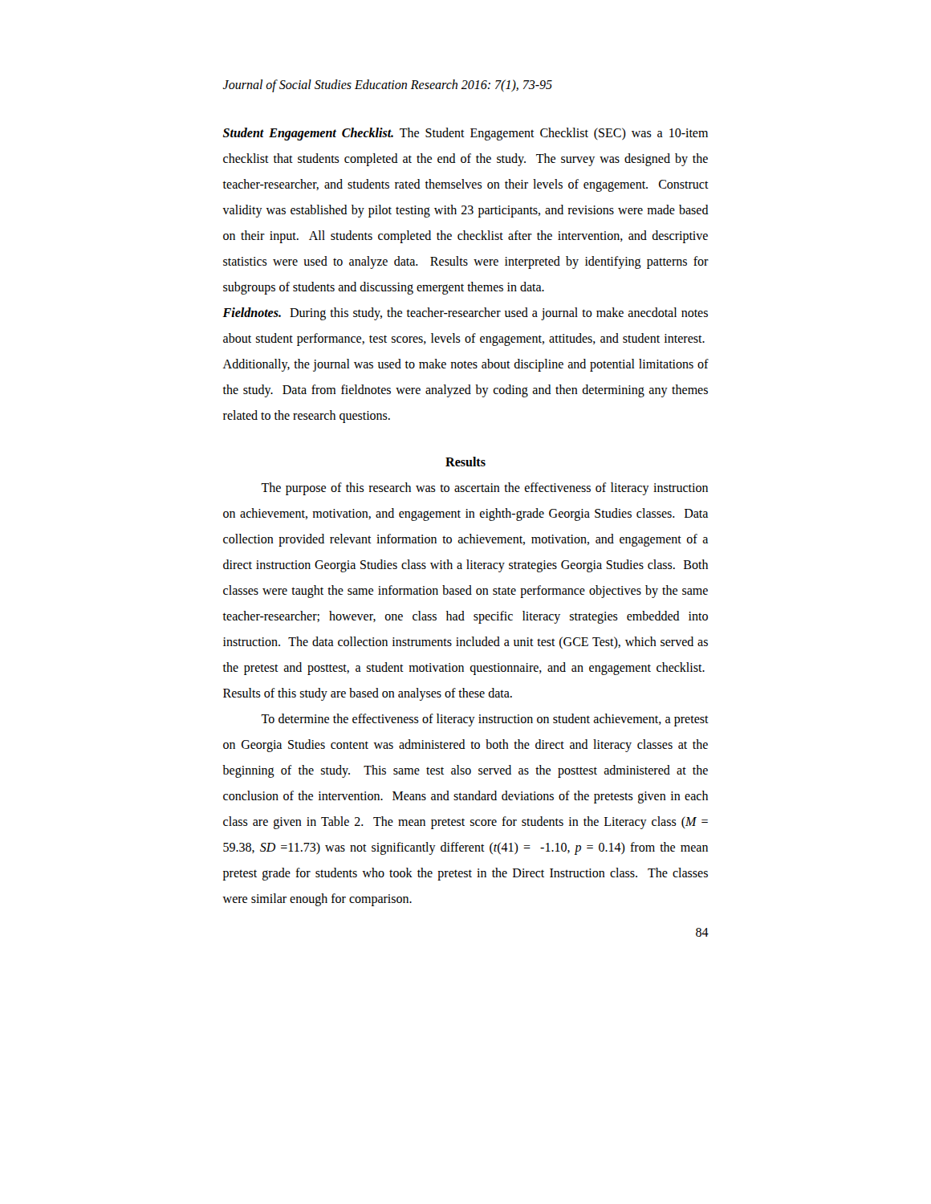Journal of Social Studies Education Research 2016: 7(1), 73-95
Student Engagement Checklist. The Student Engagement Checklist (SEC) was a 10-item checklist that students completed at the end of the study. The survey was designed by the teacher-researcher, and students rated themselves on their levels of engagement. Construct validity was established by pilot testing with 23 participants, and revisions were made based on their input. All students completed the checklist after the intervention, and descriptive statistics were used to analyze data. Results were interpreted by identifying patterns for subgroups of students and discussing emergent themes in data.
Fieldnotes. During this study, the teacher-researcher used a journal to make anecdotal notes about student performance, test scores, levels of engagement, attitudes, and student interest. Additionally, the journal was used to make notes about discipline and potential limitations of the study. Data from fieldnotes were analyzed by coding and then determining any themes related to the research questions.
Results
The purpose of this research was to ascertain the effectiveness of literacy instruction on achievement, motivation, and engagement in eighth-grade Georgia Studies classes. Data collection provided relevant information to achievement, motivation, and engagement of a direct instruction Georgia Studies class with a literacy strategies Georgia Studies class. Both classes were taught the same information based on state performance objectives by the same teacher-researcher; however, one class had specific literacy strategies embedded into instruction. The data collection instruments included a unit test (GCE Test), which served as the pretest and posttest, a student motivation questionnaire, and an engagement checklist. Results of this study are based on analyses of these data.
To determine the effectiveness of literacy instruction on student achievement, a pretest on Georgia Studies content was administered to both the direct and literacy classes at the beginning of the study. This same test also served as the posttest administered at the conclusion of the intervention. Means and standard deviations of the pretests given in each class are given in Table 2. The mean pretest score for students in the Literacy class (M = 59.38, SD =11.73) was not significantly different (t(41) = -1.10, p = 0.14) from the mean pretest grade for students who took the pretest in the Direct Instruction class. The classes were similar enough for comparison.
84